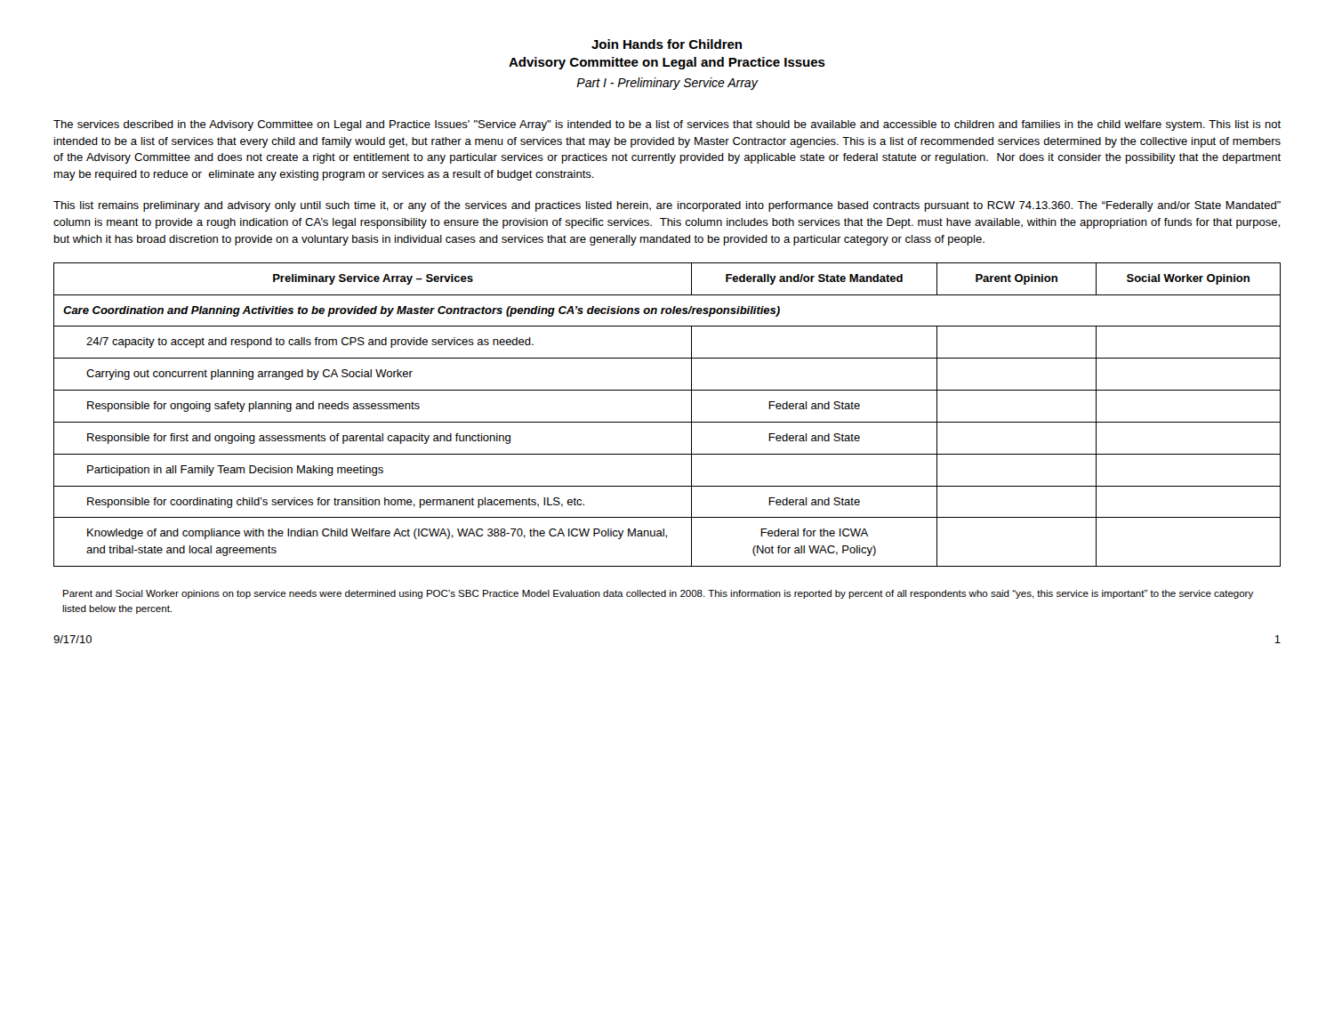Join Hands for Children
Advisory Committee on Legal and Practice Issues
Part I - Preliminary Service Array
The services described in the Advisory Committee on Legal and Practice Issues' "Service Array" is intended to be a list of services that should be available and accessible to children and families in the child welfare system. This list is not intended to be a list of services that every child and family would get, but rather a menu of services that may be provided by Master Contractor agencies. This is a list of recommended services determined by the collective input of members of the Advisory Committee and does not create a right or entitlement to any particular services or practices not currently provided by applicable state or federal statute or regulation. Nor does it consider the possibility that the department may be required to reduce or eliminate any existing program or services as a result of budget constraints.
This list remains preliminary and advisory only until such time it, or any of the services and practices listed herein, are incorporated into performance based contracts pursuant to RCW 74.13.360. The “Federally and/or State Mandated” column is meant to provide a rough indication of CA’s legal responsibility to ensure the provision of specific services. This column includes both services that the Dept. must have available, within the appropriation of funds for that purpose, but which it has broad discretion to provide on a voluntary basis in individual cases and services that are generally mandated to be provided to a particular category or class of people.
| Preliminary Service Array – Services | Federally and/or State Mandated | Parent Opinion | Social Worker Opinion |
| --- | --- | --- | --- |
| Care Coordination and Planning Activities to be provided by Master Contractors (pending CA’s decisions on roles/responsibilities) |
| 24/7 capacity to accept and respond to calls from CPS and provide services as needed. | | | |
| Carrying out concurrent planning arranged by CA Social Worker | | | |
| Responsible for ongoing safety planning and needs assessments | Federal and State | | |
| Responsible for first and ongoing assessments of parental capacity and functioning | Federal and State | | |
| Participation in all Family Team Decision Making meetings | | | |
| Responsible for coordinating child’s services for transition home, permanent placements, ILS, etc. | Federal and State | | |
| Knowledge of and compliance with the Indian Child Welfare Act (ICWA), WAC 388-70, the CA ICW Policy Manual, and tribal-state and local agreements | Federal for the ICWA (Not for all WAC, Policy) | | |
Parent and Social Worker opinions on top service needs were determined using POC’s SBC Practice Model Evaluation data collected in 2008. This information is reported by percent of all respondents who said “yes, this service is important” to the service category listed below the percent.
9/17/10 1